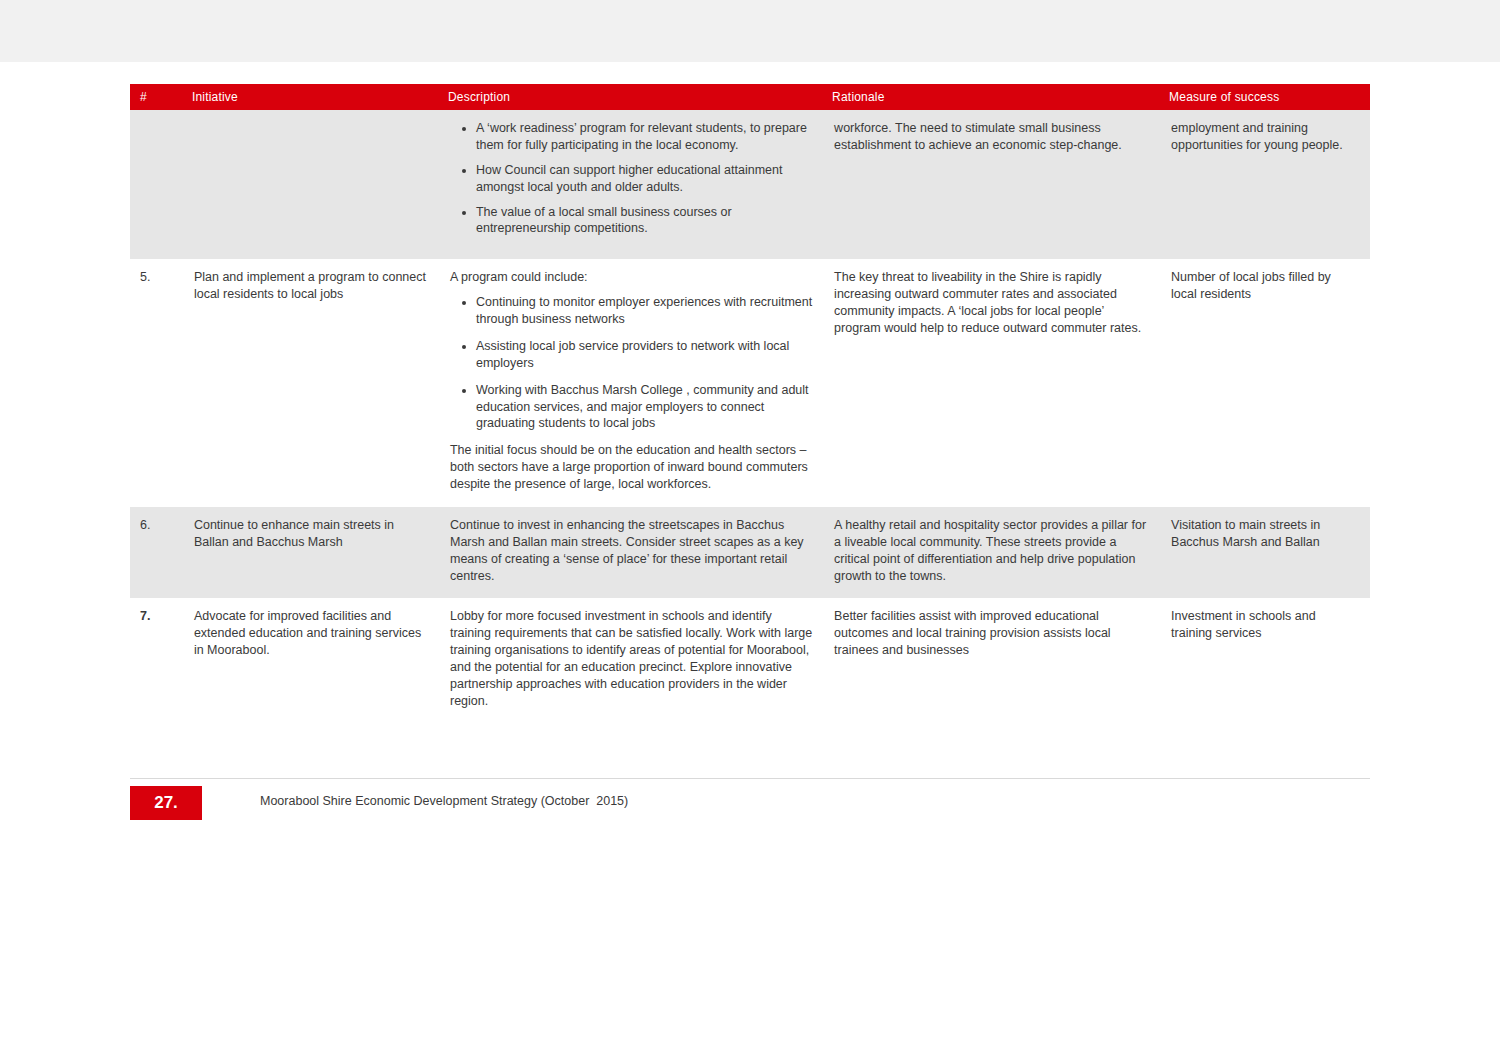| # | Initiative | Description | Rationale | Measure of success |
| --- | --- | --- | --- | --- |
| | | A ‘work readiness’ program for relevant students, to prepare them for fully participating in the local economy. How Council can support higher educational attainment amongst local youth and older adults. The value of a local small business courses or entrepreneurship competitions. | workforce. The need to stimulate small business establishment to achieve an economic step-change. | employment and training opportunities for young people. |
| 5. | Plan and implement a program to connect local residents to local jobs | A program could include: Continuing to monitor employer experiences with recruitment through business networks Assisting local job service providers to network with local employers Working with Bacchus Marsh College , community and adult education services, and major employers to connect graduating students to local jobs The initial focus should be on the education and health sectors – both sectors have a large proportion of inward bound commuters despite the presence of large, local workforces. | The key threat to liveability in the Shire is rapidly increasing outward commuter rates and associated community impacts. A ‘local jobs for local people’ program would help to reduce outward commuter rates. | Number of local jobs filled by local residents |
| 6. | Continue to enhance main streets in Ballan and Bacchus Marsh | Continue to invest in enhancing the streetscapes in Bacchus Marsh and Ballan main streets. Consider street scapes as a key means of creating a ‘sense of place’ for these important retail centres. | A healthy retail and hospitality sector provides a pillar for a liveable local community. These streets provide a critical point of differentiation and help drive population growth to the towns. | Visitation to main streets in Bacchus Marsh and Ballan |
| 7. | Advocate for improved facilities and extended education and training services in Moorabool. | Lobby for more focused investment in schools and identify training requirements that can be satisfied locally. Work with large training organisations to identify areas of potential for Moorabool, and the potential for an education precinct. Explore innovative partnership approaches with education providers in the wider region. | Better facilities assist with improved educational outcomes and local training provision assists local trainees and businesses | Investment in schools and training services |
27.
Moorabool Shire Economic Development Strategy (October 2015)